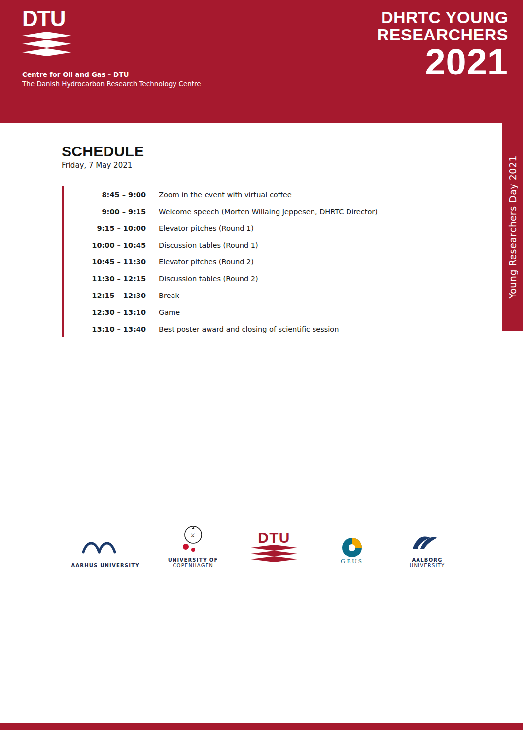DTU
Centre for Oil and Gas – DTU
The Danish Hydrocarbon Research Technology Centre
DHRTC YOUNG
RESEARCHERS
2021
Young Researchers Day 2021
SCHEDULE
Friday, 7 May 2021
| 8:45 – 9:00 | Zoom in the event with virtual coffee |
| 9:00 – 9:15 | Welcome speech (Morten Willaing Jeppesen, DHRTC Director) |
| 9:15 – 10:00 | Elevator pitches (Round 1) |
| 10:00 – 10:45 | Discussion tables (Round 1) |
| 10:45 – 11:30 | Elevator pitches (Round 2) |
| 11:30 – 12:15 | Discussion tables (Round 2) |
| 12:15 – 12:30 | Break |
| 12:30 – 13:10 | Game |
| 13:10 – 13:40 | Best poster award and closing of scientific session |
AARHUS UNIVERSITY
⚔
UNIVERSITY OF
COPENHAGEN
DTU
GEUS
AALBORG
UNIVERSITY